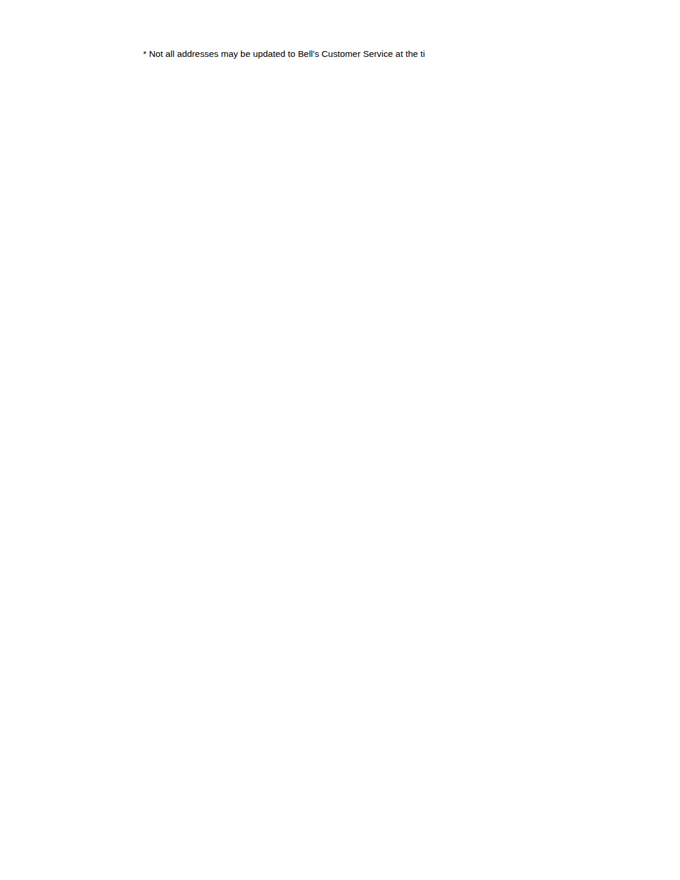* Not all addresses may be updated to Bell's Customer Service at the ti